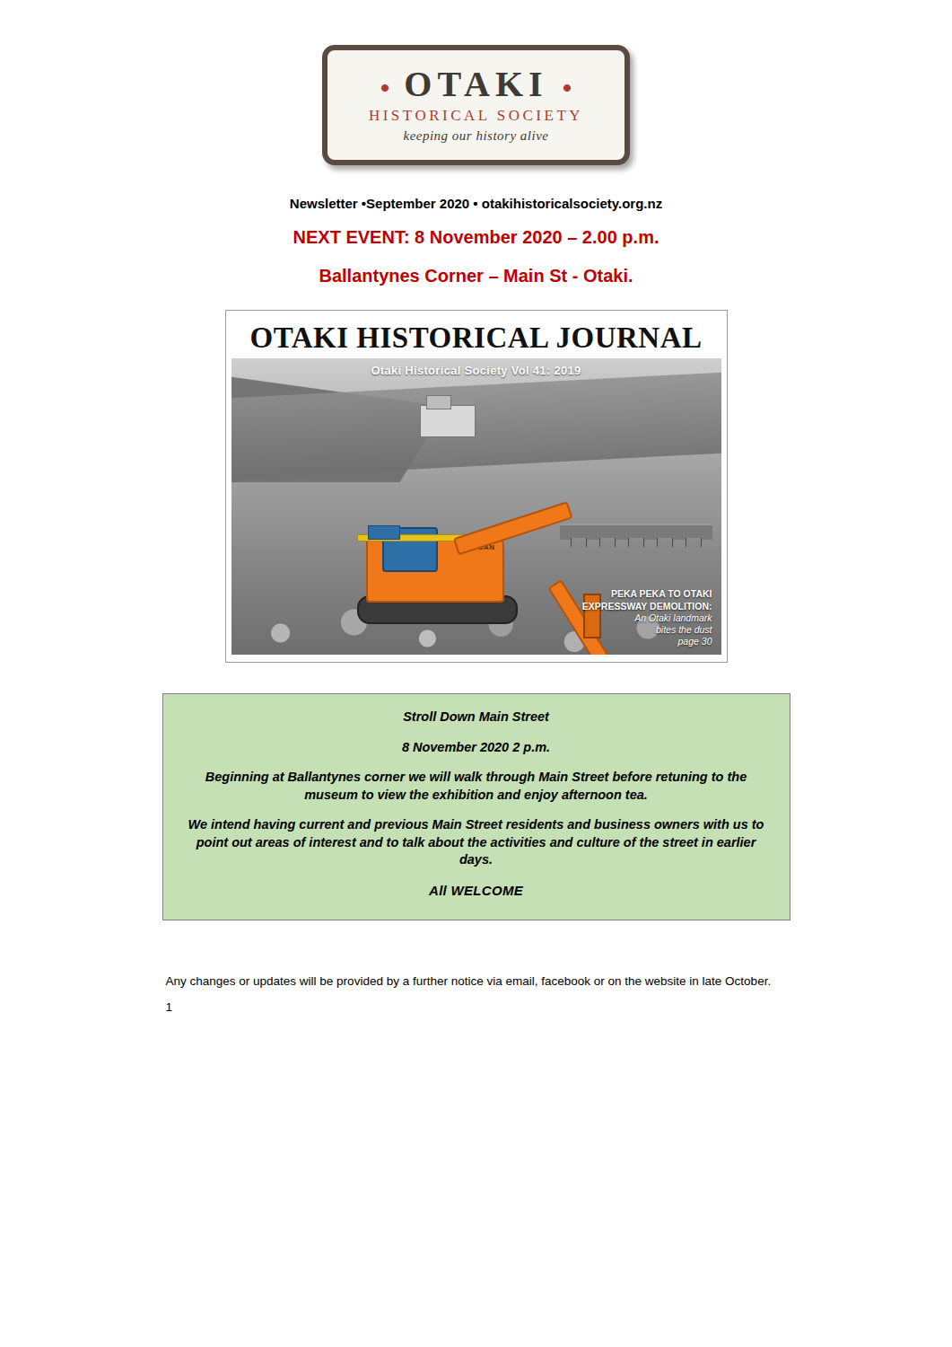• OTAKI •
HISTORICAL SOCIETY
keeping our history alive
Newsletter •September 2020 • otakihistoricalsociety.org.nz
NEXT EVENT: 8 November 2020 – 2.00 p.m.
Ballantynes Corner – Main St - Otaki.
OTAKI HISTORICAL JOURNAL
Otaki Historical Society Vol 41: 2019
PEKA PEKA TO OTAKI
EXPRESSWAY DEMOLITION:
An Otaki landmark
bites the dust
page 30
Stroll Down Main Street
8 November 2020 2 p.m.
Beginning at Ballantynes corner we will walk through Main Street before retuning to the museum to view the exhibition and enjoy afternoon tea.
We intend having current and previous Main Street residents and business owners with us to point out areas of interest and to talk about the activities and culture of the street in earlier days.
All WELCOME
Any changes or updates will be provided by a further notice via email, facebook or on the website in late October.
1